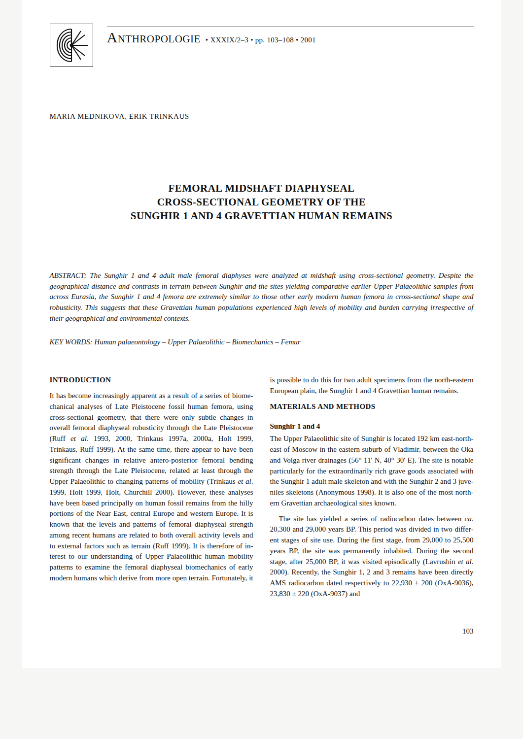Anthropologie • XXXIX/2–3 • pp. 103–108 • 2001
MARIA MEDNIKOVA, ERIK TRINKAUS
FEMORAL MIDSHAFT DIAPHYSEAL
CROSS-SECTIONAL GEOMETRY OF THE
SUNGHIR 1 AND 4 GRAVETTIAN HUMAN REMAINS
ABSTRACT: The Sunghir 1 and 4 adult male femoral diaphyses were analyzed at midshaft using cross-sectional geometry. Despite the geographical distance and contrasts in terrain between Sunghir and the sites yielding comparative earlier Upper Palaeolithic samples from across Eurasia, the Sunghir 1 and 4 femora are extremely similar to those other early modern human femora in cross-sectional shape and robusticity. This suggests that these Gravettian human populations experienced high levels of mobility and burden carrying irrespective of their geographical and environmental contexts.
KEY WORDS: Human palaeontology – Upper Palaeolithic – Biomechanics – Femur
INTRODUCTION
It has become increasingly apparent as a result of a series of biomechanical analyses of Late Pleistocene fossil human femora, using cross-sectional geometry, that there were only subtle changes in overall femoral diaphyseal robusticity through the Late Pleistocene (Ruff et al. 1993, 2000, Trinkaus 1997a, 2000a, Holt 1999, Trinkaus, Ruff 1999). At the same time, there appear to have been significant changes in relative antero-posterior femoral bending strength through the Late Pleistocene, related at least through the Upper Palaeolithic to changing patterns of mobility (Trinkaus et al. 1999, Holt 1999, Holt, Churchill 2000). However, these analyses have been based principally on human fossil remains from the hilly portions of the Near East, central Europe and western Europe. It is known that the levels and patterns of femoral diaphyseal strength among recent humans are related to both overall activity levels and to external factors such as terrain (Ruff 1999). It is therefore of interest to our understanding of Upper Palaeolithic human mobility patterns to examine the femoral diaphyseal biomechanics of early modern humans which derive from more open terrain. Fortunately, it is possible to do this for two adult specimens from the north-eastern European plain, the Sunghir 1 and 4 Gravettian human remains.
MATERIALS AND METHODS
Sunghir 1 and 4
The Upper Palaeolithic site of Sunghir is located 192 km east-northeast of Moscow in the eastern suburb of Vladimir, between the Oka and Volga river drainages (56° 11' N, 40° 30' E). The site is notable particularly for the extraordinarily rich grave goods associated with the Sunghir 1 adult male skeleton and with the Sunghir 2 and 3 juveniles skeletons (Anonymous 1998). It is also one of the most northern Gravettian archaeological sites known.
The site has yielded a series of radiocarbon dates between ca. 20,300 and 29,000 years BP. This period was divided in two different stages of site use. During the first stage, from 29,000 to 25,500 years BP, the site was permanently inhabited. During the second stage, after 25,000 BP, it was visited episodically (Lavrushin et al. 2000). Recently, the Sunghir 1, 2 and 3 remains have been directly AMS radiocarbon dated respectively to 22,930 ± 200 (OxA-9036), 23,830 ± 220 (OxA-9037) and
103